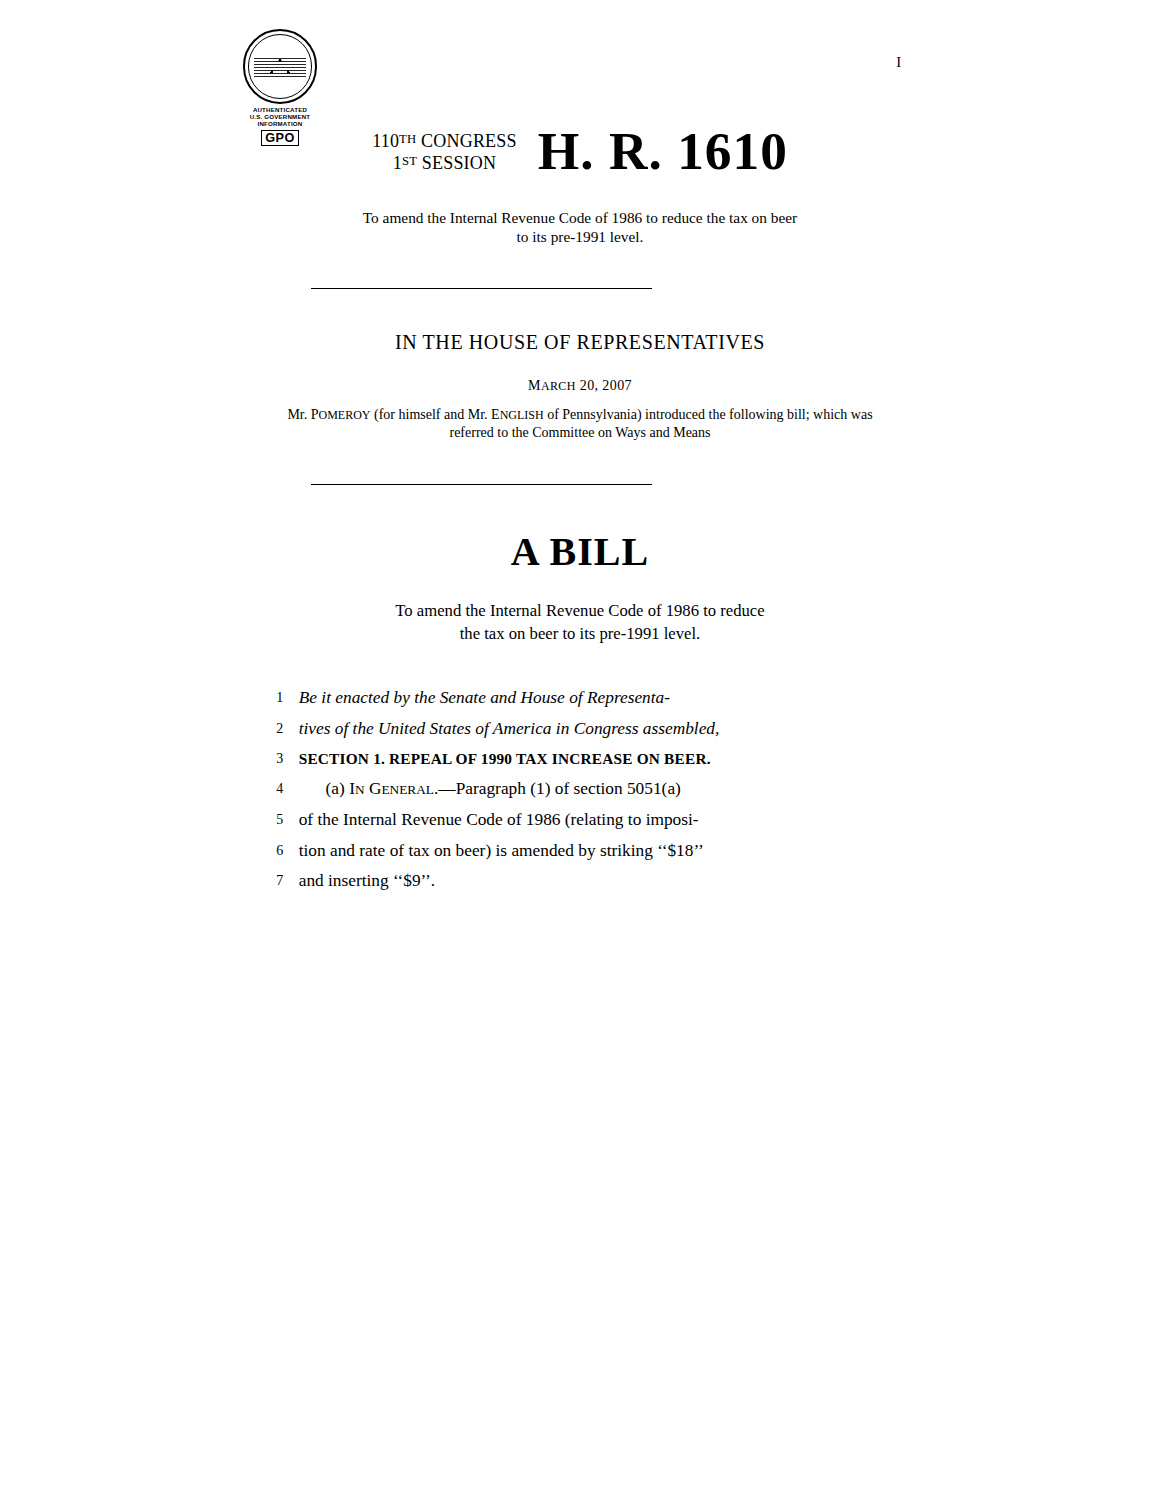AUTHENTICATED
U.S. GOVERNMENT
INFORMATION
GPO
I
110TH CONGRESS
1ST SESSION
H. R. 1610
To amend the Internal Revenue Code of 1986 to reduce the tax on beer
to its pre-1991 level.
IN THE HOUSE OF REPRESENTATIVES
MARCH 20, 2007
Mr. POMEROY (for himself and Mr. ENGLISH of Pennsylvania) introduced the following bill; which was referred to the Committee on Ways and Means
A BILL
To amend the Internal Revenue Code of 1986 to reduce
the tax on beer to its pre-1991 level.
Be it enacted by the Senate and House of Representa-
tives of the United States of America in Congress assembled,
SECTION 1. REPEAL OF 1990 TAX INCREASE ON BEER.
(a) IN GENERAL.—Paragraph (1) of section 5051(a)
of the Internal Revenue Code of 1986 (relating to imposi-
tion and rate of tax on beer) is amended by striking ‘‘$18’’
and inserting ‘‘$9’’.